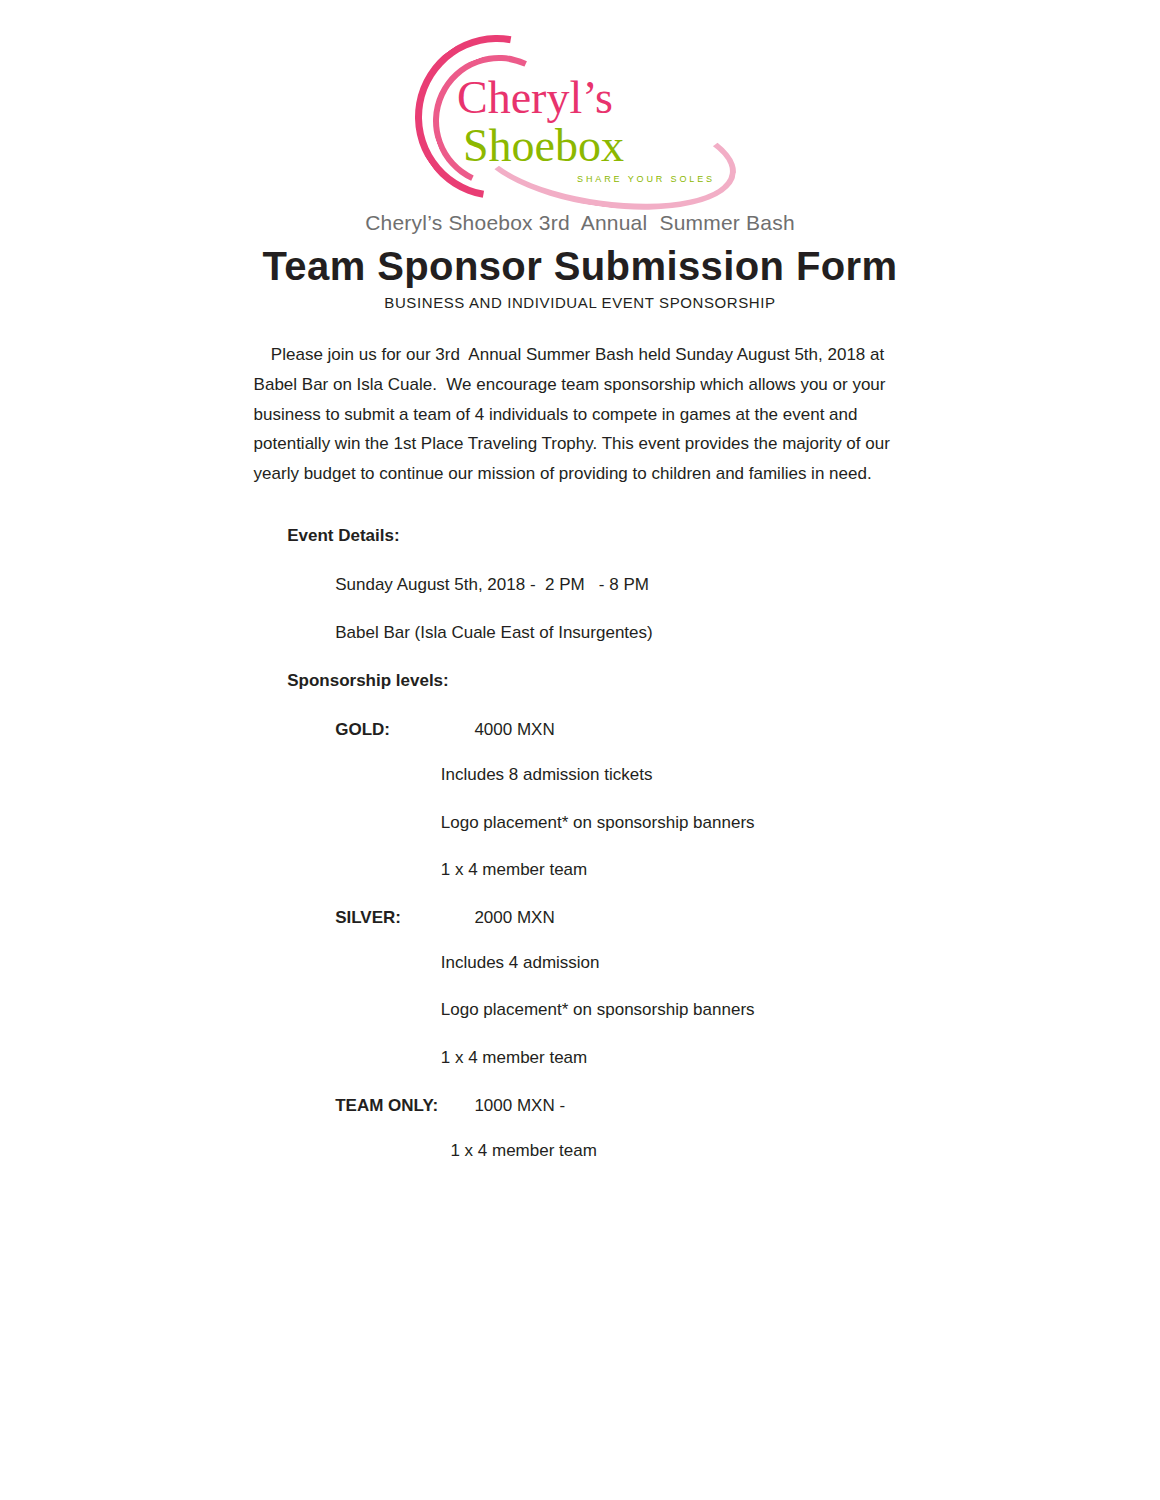Cheryl’s Shoebox Share your soles
Cheryl’s Shoebox 3rd Annual Summer Bash
Team Sponsor Submission Form
BUSINESS AND INDIVIDUAL EVENT SPONSORSHIP
Please join us for our 3rd Annual Summer Bash held Sunday August 5th, 2018 at Babel Bar on Isla Cuale. We encourage team sponsorship which allows you or your business to submit a team of 4 individuals to compete in games at the event and potentially win the 1st Place Traveling Trophy. This event provides the majority of our yearly budget to continue our mission of providing to children and families in need.
Event Details:
Sunday August 5th, 2018 - 2 PM - 8 PM
Babel Bar (Isla Cuale East of Insurgentes)
Sponsorship levels:
GOLD: 4000 MXN
Includes 8 admission tickets
Logo placement* on sponsorship banners
1 x 4 member team
SILVER: 2000 MXN
Includes 4 admission
Logo placement* on sponsorship banners
1 x 4 member team
TEAM ONLY: 1000 MXN -
1 x 4 member team